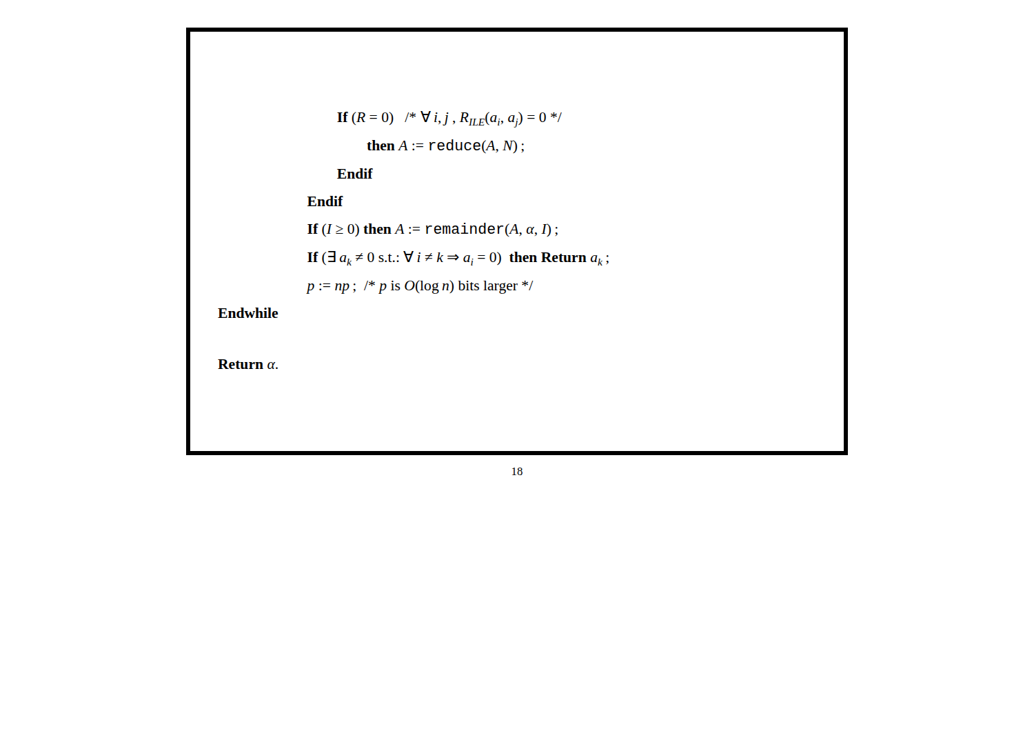If (R = 0) /* ∀ i, j , RILE(ai, aj) = 0 */
then A := reduce(A, N) ;
Endif
Endif
If (I ≥ 0) then A := remainder(A, α, I) ;
If (∃ ak ≠ 0 s.t.: ∀ i ≠ k ⇒ ai = 0) then Return ak ;
p := np ; /* p is O(log n) bits larger */
Endwhile
Return α.
18